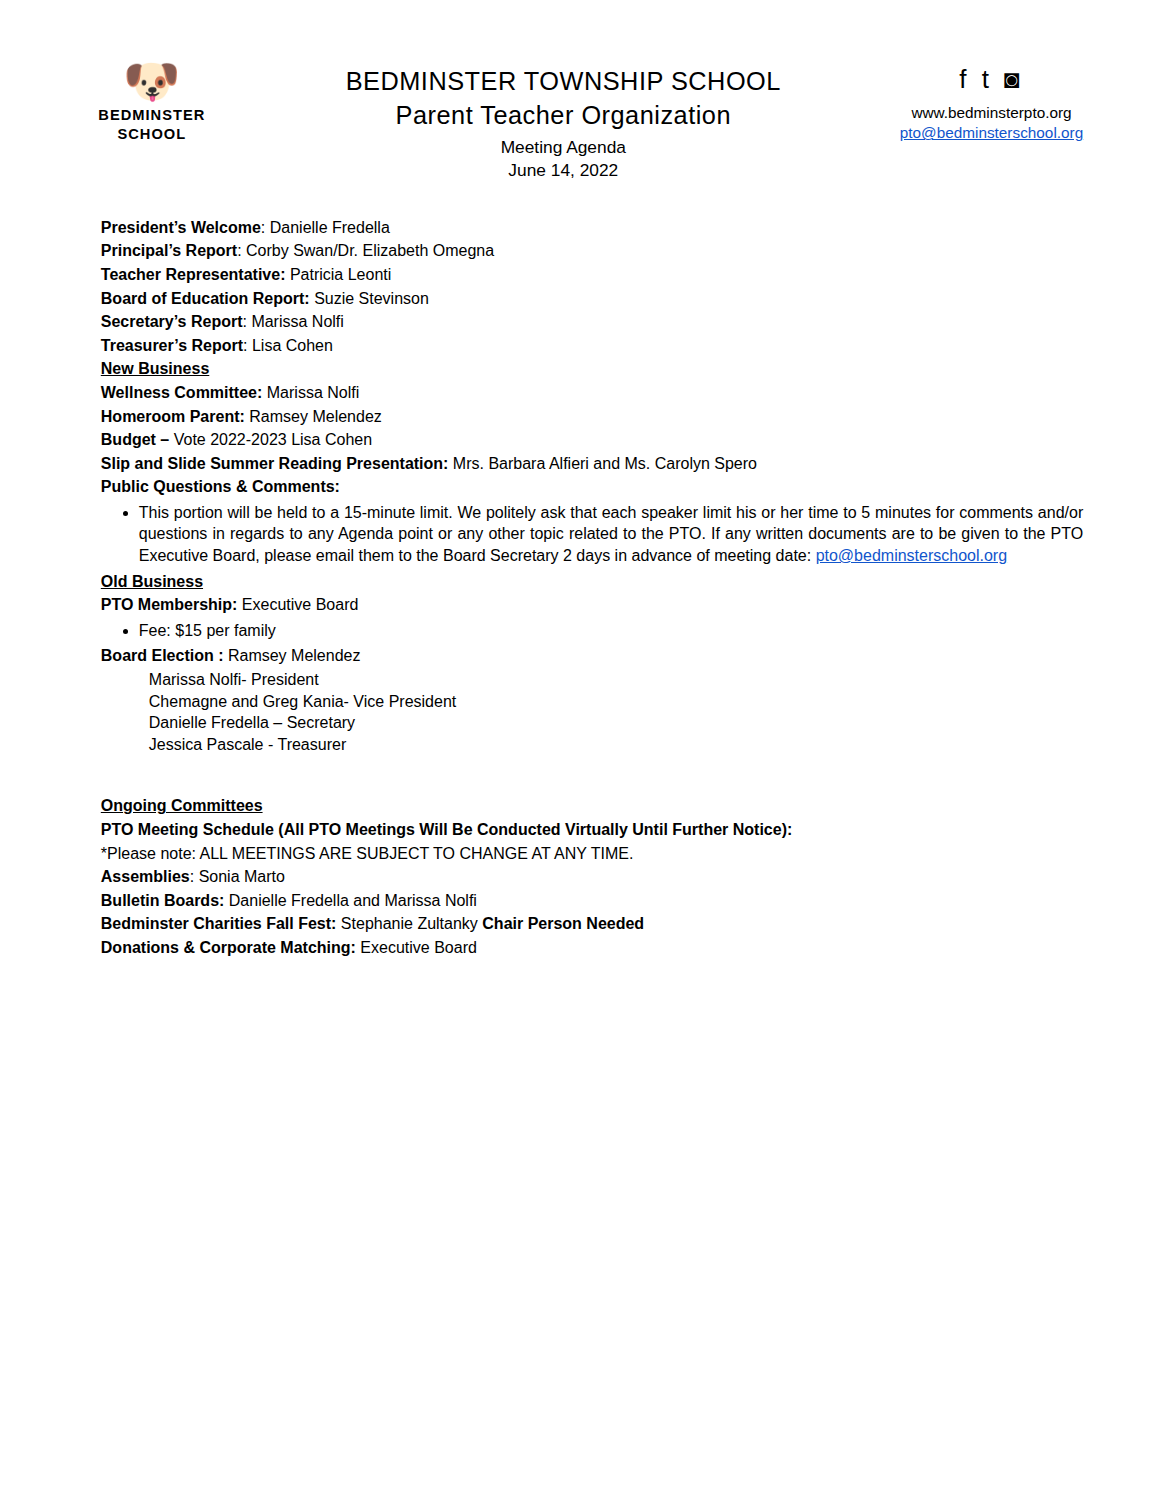🐶
BEDMINSTER
SCHOOL
BEDMINSTER TOWNSHIP SCHOOL
Parent Teacher Organization
Meeting Agenda
June 14, 2022
f t ◙
www.bedminsterpto.org pto@bedminsterschool.org
President’s Welcome: Danielle Fredella
Principal’s Report: Corby Swan/Dr. Elizabeth Omegna
Teacher Representative: Patricia Leonti
Board of Education Report: Suzie Stevinson
Secretary’s Report: Marissa Nolfi
Treasurer’s Report: Lisa Cohen
New Business
Wellness Committee: Marissa Nolfi
Homeroom Parent: Ramsey Melendez
Budget – Vote 2022-2023 Lisa Cohen
Slip and Slide Summer Reading Presentation: Mrs. Barbara Alfieri and Ms. Carolyn Spero
Public Questions & Comments:
This portion will be held to a 15-minute limit. We politely ask that each speaker limit his or her time to 5 minutes for comments and/or questions in regards to any Agenda point or any other topic related to the PTO. If any written documents are to be given to the PTO Executive Board, please email them to the Board Secretary 2 days in advance of meeting date: pto@bedminsterschool.org
Old Business
PTO Membership: Executive Board
Fee: $15 per family
Board Election : Ramsey Melendez
Marissa Nolfi- President
Chemagne and Greg Kania- Vice President
Danielle Fredella – Secretary
Jessica Pascale - Treasurer
Ongoing Committees
PTO Meeting Schedule (All PTO Meetings Will Be Conducted Virtually Until Further Notice):
*Please note: ALL MEETINGS ARE SUBJECT TO CHANGE AT ANY TIME.
Assemblies: Sonia Marto
Bulletin Boards: Danielle Fredella and Marissa Nolfi
Bedminster Charities Fall Fest: Stephanie Zultanky Chair Person Needed
Donations & Corporate Matching: Executive Board